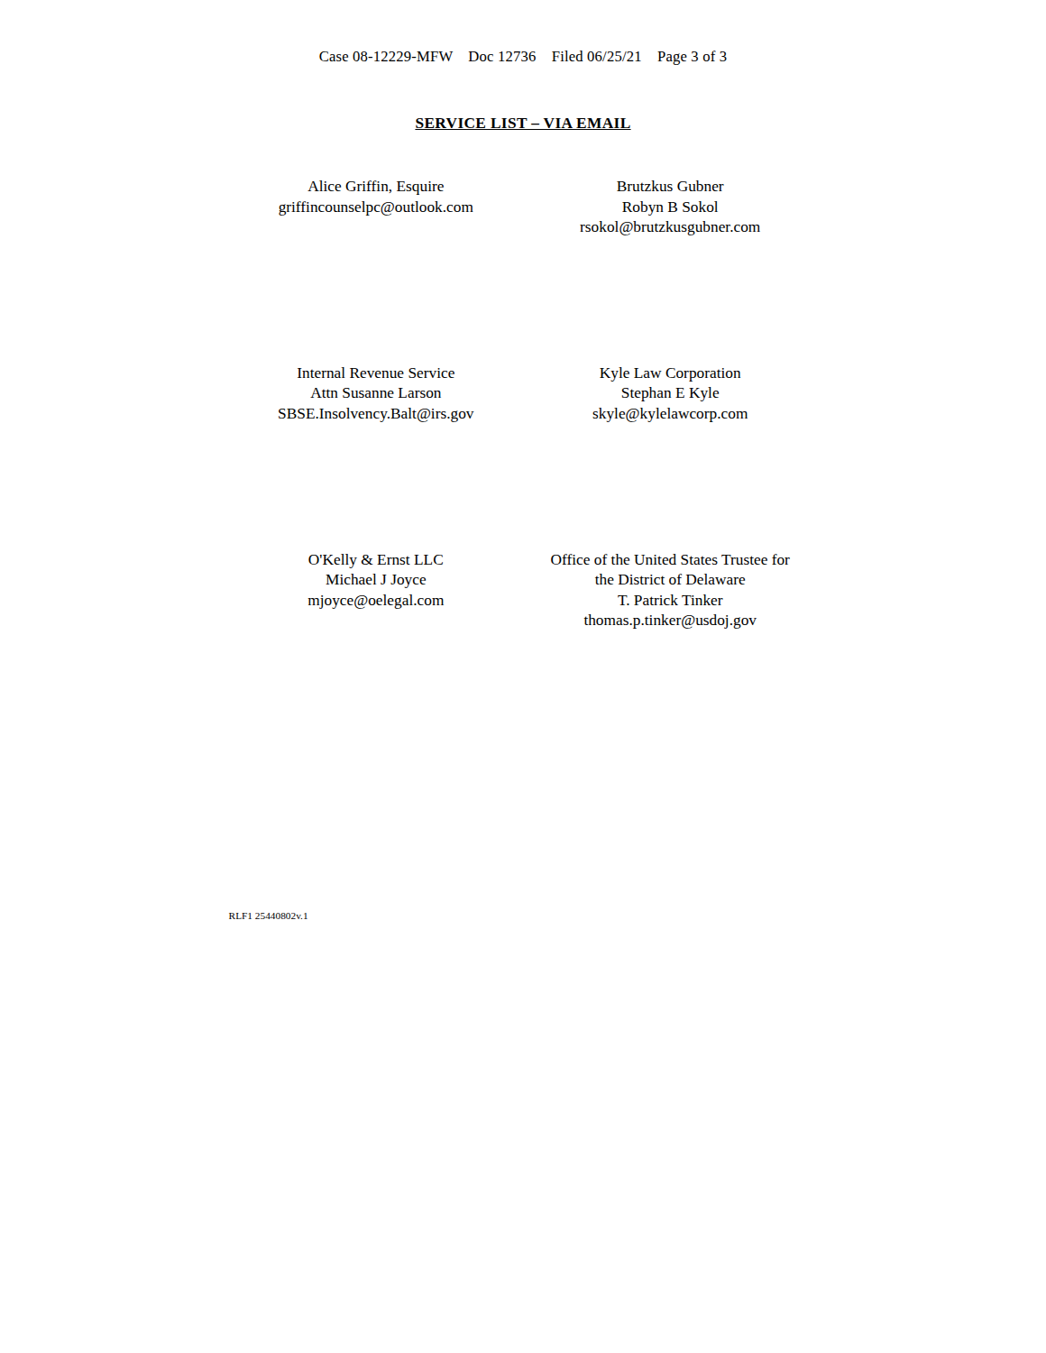Case 08-12229-MFW Doc 12736 Filed 06/25/21 Page 3 of 3
SERVICE LIST – VIA EMAIL
| Alice Griffin, Esquire griffincounselpc@outlook.com | Brutzkus Gubner Robyn B Sokol rsokol@brutzkusgubner.com |
| Internal Revenue Service Attn Susanne Larson SBSE.Insolvency.Balt@irs.gov | Kyle Law Corporation Stephan E Kyle skyle@kylelawcorp.com |
| O'Kelly & Ernst LLC Michael J Joyce mjoyce@oelegal.com | Office of the United States Trustee for the District of Delaware T. Patrick Tinker thomas.p.tinker@usdoj.gov |
RLF1 25440802v.1